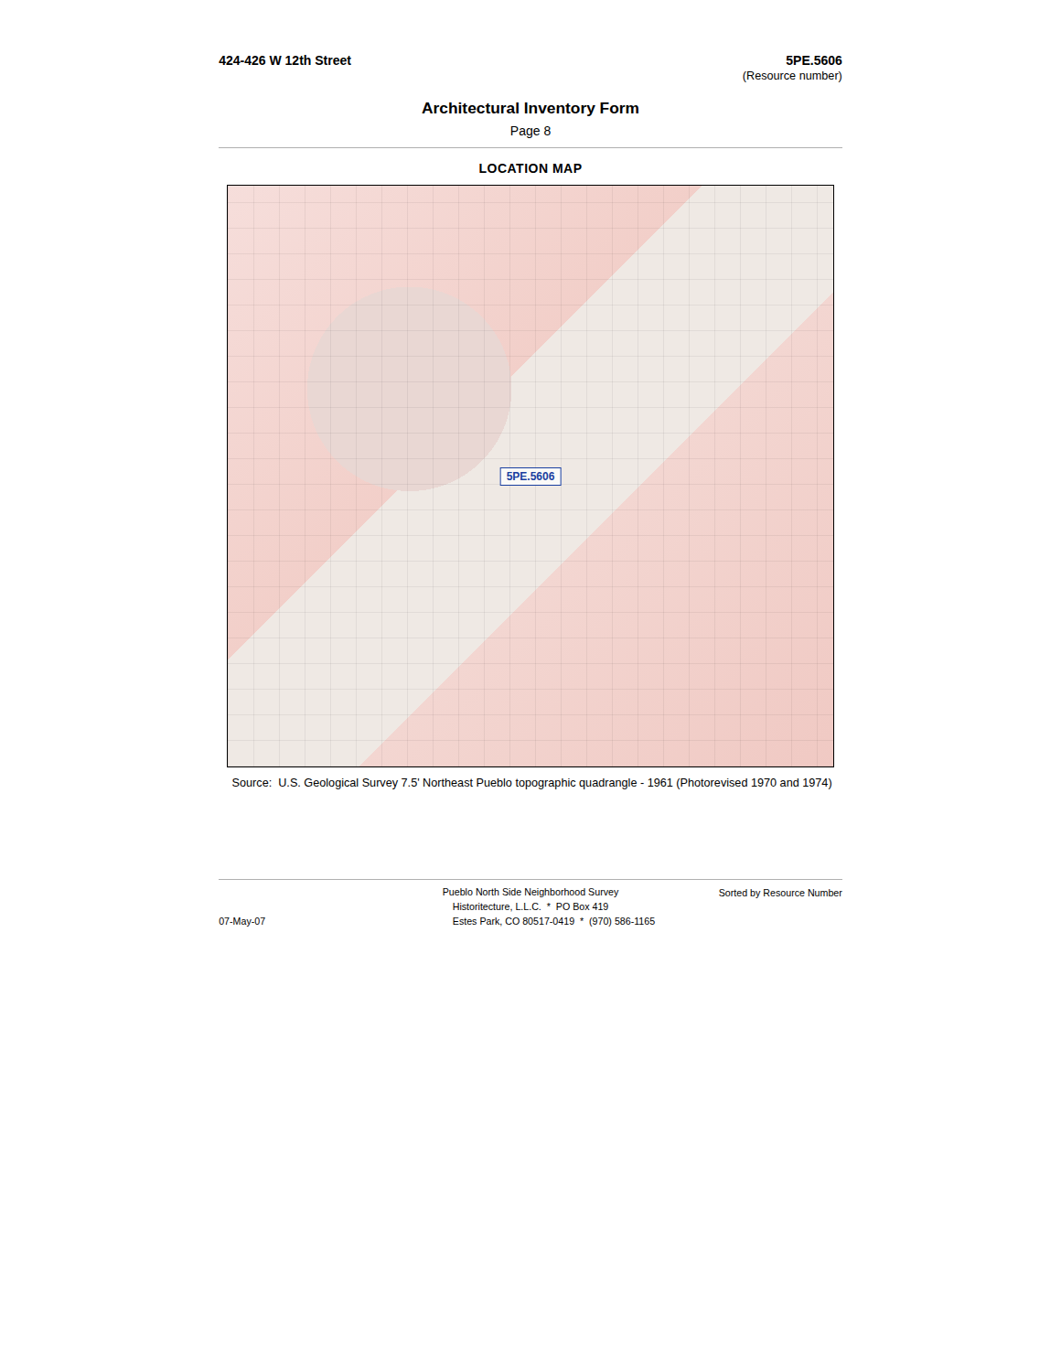424-426 W 12th Street
5PE.5606
(Resource number)
Architectural Inventory Form
Page 8
LOCATION MAP
5PE.5606
Source: U.S. Geological Survey 7.5' Northeast Pueblo topographic quadrangle - 1961 (Photorevised 1970 and 1974)
Pueblo North Side Neighborhood Survey
Sorted by Resource Number
Historitecture, L.L.C. * PO Box 419
07-May-07
Estes Park, CO 80517-0419 * (970) 586-1165